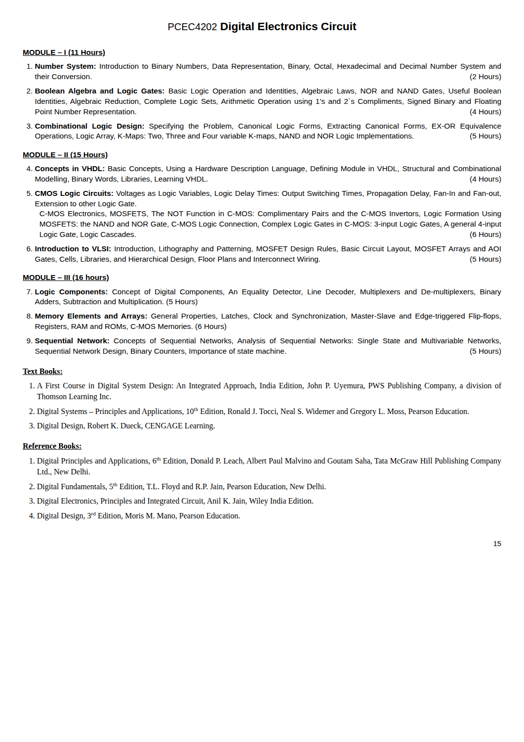PCEC4202 Digital Electronics Circuit
MODULE – I (11 Hours)
Number System: Introduction to Binary Numbers, Data Representation, Binary, Octal, Hexadecimal and Decimal Number System and their Conversion. (2 Hours)
Boolean Algebra and Logic Gates: Basic Logic Operation and Identities, Algebraic Laws, NOR and NAND Gates, Useful Boolean Identities, Algebraic Reduction, Complete Logic Sets, Arithmetic Operation using 1’s and 2`s Compliments, Signed Binary and Floating Point Number Representation. (4 Hours)
Combinational Logic Design: Specifying the Problem, Canonical Logic Forms, Extracting Canonical Forms, EX-OR Equivalence Operations, Logic Array, K-Maps: Two, Three and Four variable K-maps, NAND and NOR Logic Implementations. (5 Hours)
MODULE – II (15 Hours)
Concepts in VHDL: Basic Concepts, Using a Hardware Description Language, Defining Module in VHDL, Structural and Combinational Modelling, Binary Words, Libraries, Learning VHDL. (4 Hours)
CMOS Logic Circuits: Voltages as Logic Variables, Logic Delay Times: Output Switching Times, Propagation Delay, Fan-In and Fan-out, Extension to other Logic Gate.
C-MOS Electronics, MOSFETS, The NOT Function in C-MOS: Complimentary Pairs and the C-MOS Invertors, Logic Formation Using MOSFETS: the NAND and NOR Gate, C-MOS Logic Connection, Complex Logic Gates in C-MOS: 3-input Logic Gates, A general 4-input Logic Gate, Logic Cascades. (6 Hours)
Introduction to VLSI: Introduction, Lithography and Patterning, MOSFET Design Rules, Basic Circuit Layout, MOSFET Arrays and AOI Gates, Cells, Libraries, and Hierarchical Design, Floor Plans and Interconnect Wiring. (5 Hours)
MODULE – III (16 hours)
Logic Components: Concept of Digital Components, An Equality Detector, Line Decoder, Multiplexers and De-multiplexers, Binary Adders, Subtraction and Multiplication. (5 Hours)
Memory Elements and Arrays: General Properties, Latches, Clock and Synchronization, Master-Slave and Edge-triggered Flip-flops, Registers, RAM and ROMs, C-MOS Memories. (6 Hours)
Sequential Network: Concepts of Sequential Networks, Analysis of Sequential Networks: Single State and Multivariable Networks, Sequential Network Design, Binary Counters, Importance of state machine. (5 Hours)
Text Books:
A First Course in Digital System Design: An Integrated Approach, India Edition, John P. Uyemura, PWS Publishing Company, a division of Thomson Learning Inc.
Digital Systems – Principles and Applications, 10th Edition, Ronald J. Tocci, Neal S. Widemer and Gregory L. Moss, Pearson Education.
Digital Design, Robert K. Dueck, CENGAGE Learning.
Reference Books:
Digital Principles and Applications, 6th Edition, Donald P. Leach, Albert Paul Malvino and Goutam Saha, Tata McGraw Hill Publishing Company Ltd., New Delhi.
Digital Fundamentals, 5th Edition, T.L. Floyd and R.P. Jain, Pearson Education, New Delhi.
Digital Electronics, Principles and Integrated Circuit, Anil K. Jain, Wiley India Edition.
Digital Design, 3rd Edition, Moris M. Mano, Pearson Education.
15